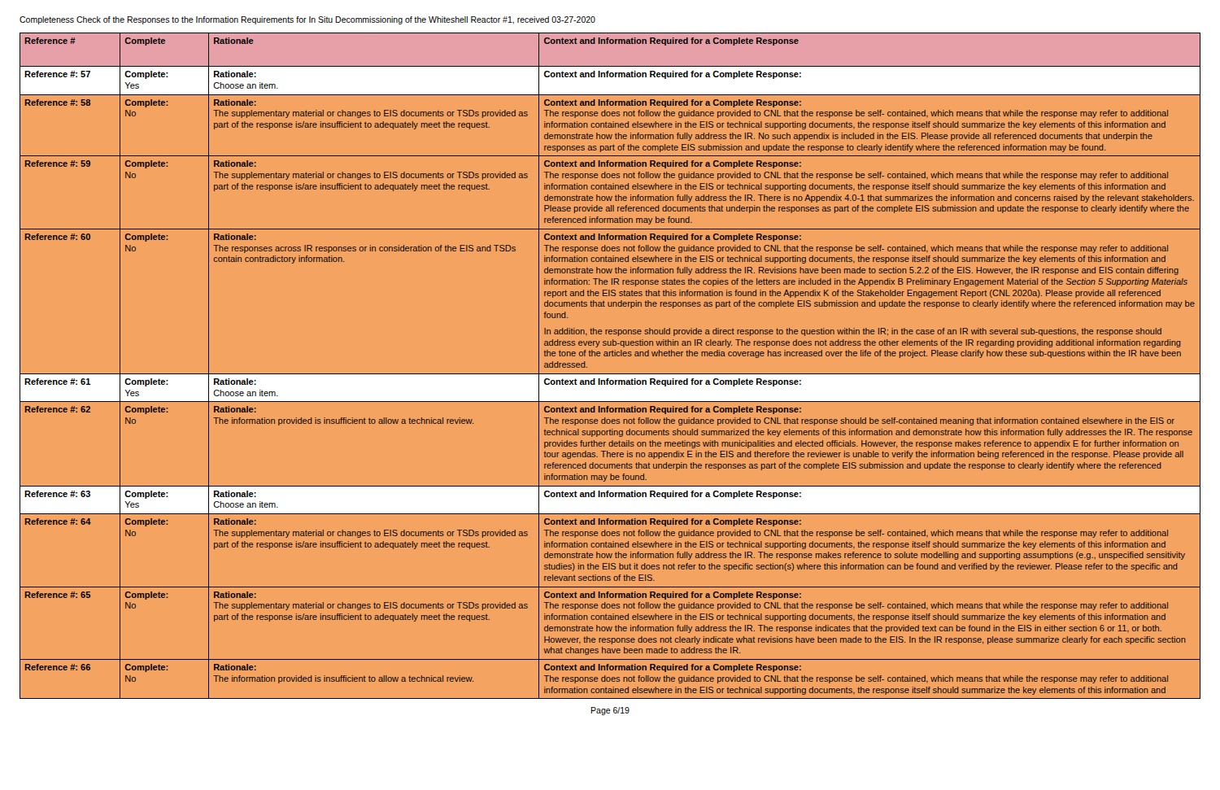Completeness Check of the Responses to the Information Requirements for In Situ Decommissioning of the Whiteshell Reactor #1, received 03-27-2020
| Reference # | Complete | Rationale | Context and Information Required for a Complete Response |
| --- | --- | --- | --- |
| Reference #: 57 | Complete: Yes | Rationale: Choose an item. | Context and Information Required for a Complete Response: |
| Reference #: 58 | Complete: No | Rationale: The supplementary material or changes to EIS documents or TSDs provided as part of the response is/are insufficient to adequately meet the request. | Context and Information Required for a Complete Response: The response does not follow the guidance provided to CNL that the response be self- contained, which means that while the response may refer to additional information contained elsewhere in the EIS or technical supporting documents, the response itself should summarize the key elements of this information and demonstrate how the information fully address the IR. No such appendix is included in the EIS. Please provide all referenced documents that underpin the responses as part of the complete EIS submission and update the response to clearly identify where the referenced information may be found. |
| Reference #: 59 | Complete: No | Rationale: The supplementary material or changes to EIS documents or TSDs provided as part of the response is/are insufficient to adequately meet the request. | Context and Information Required for a Complete Response: The response does not follow the guidance provided to CNL that the response be self- contained, which means that while the response may refer to additional information contained elsewhere in the EIS or technical supporting documents, the response itself should summarize the key elements of this information and demonstrate how the information fully address the IR. There is no Appendix 4.0-1 that summarizes the information and concerns raised by the relevant stakeholders. Please provide all referenced documents that underpin the responses as part of the complete EIS submission and update the response to clearly identify where the referenced information may be found. |
| Reference #: 60 | Complete: No | Rationale: The responses across IR responses or in consideration of the EIS and TSDs contain contradictory information. | Context and Information Required for a Complete Response: The response does not follow the guidance provided to CNL that the response be self- contained, which means that while the response may refer to additional information contained elsewhere in the EIS or technical supporting documents, the response itself should summarize the key elements of this information and demonstrate how the information fully address the IR. Revisions have been made to section 5.2.2 of the EIS. However, the IR response and EIS contain differing information: The IR response states the copies of the letters are included in the Appendix B Preliminary Engagement Material of the Section 5 Supporting Materials report and the EIS states that this information is found in the Appendix K of the Stakeholder Engagement Report (CNL 2020a). Please provide all referenced documents that underpin the responses as part of the complete EIS submission and update the response to clearly identify where the referenced information may be found. In addition, the response should provide a direct response to the question within the IR; in the case of an IR with several sub-questions, the response should address every sub-question within an IR clearly. The response does not address the other elements of the IR regarding providing additional information regarding the tone of the articles and whether the media coverage has increased over the life of the project. Please clarify how these sub-questions within the IR have been addressed. |
| Reference #: 61 | Complete: Yes | Rationale: Choose an item. | Context and Information Required for a Complete Response: |
| Reference #: 62 | Complete: No | Rationale: The information provided is insufficient to allow a technical review. | Context and Information Required for a Complete Response: The response does not follow the guidance provided to CNL that response should be self-contained meaning that information contained elsewhere in the EIS or technical supporting documents should summarized the key elements of this information and demonstrate how this information fully addresses the IR. The response provides further details on the meetings with municipalities and elected officials. However, the response makes reference to appendix E for further information on tour agendas. There is no appendix E in the EIS and therefore the reviewer is unable to verify the information being referenced in the response. Please provide all referenced documents that underpin the responses as part of the complete EIS submission and update the response to clearly identify where the referenced information may be found. |
| Reference #: 63 | Complete: Yes | Rationale: Choose an item. | Context and Information Required for a Complete Response: |
| Reference #: 64 | Complete: No | Rationale: The supplementary material or changes to EIS documents or TSDs provided as part of the response is/are insufficient to adequately meet the request. | Context and Information Required for a Complete Response: The response does not follow the guidance provided to CNL that the response be self- contained, which means that while the response may refer to additional information contained elsewhere in the EIS or technical supporting documents, the response itself should summarize the key elements of this information and demonstrate how the information fully address the IR. The response makes reference to solute modelling and supporting assumptions (e.g., unspecified sensitivity studies) in the EIS but it does not refer to the specific section(s) where this information can be found and verified by the reviewer. Please refer to the specific and relevant sections of the EIS. |
| Reference #: 65 | Complete: No | Rationale: The supplementary material or changes to EIS documents or TSDs provided as part of the response is/are insufficient to adequately meet the request. | Context and Information Required for a Complete Response: The response does not follow the guidance provided to CNL that the response be self- contained, which means that while the response may refer to additional information contained elsewhere in the EIS or technical supporting documents, the response itself should summarize the key elements of this information and demonstrate how the information fully address the IR. The response indicates that the provided text can be found in the EIS in either section 6 or 11, or both. However, the response does not clearly indicate what revisions have been made to the EIS. In the IR response, please summarize clearly for each specific section what changes have been made to address the IR. |
| Reference #: 66 | Complete: No | Rationale: The information provided is insufficient to allow a technical review. | Context and Information Required for a Complete Response: The response does not follow the guidance provided to CNL that the response be self- contained, which means that while the response may refer to additional information contained elsewhere in the EIS or technical supporting documents, the response itself should summarize the key elements of this information and |
Page 6/19